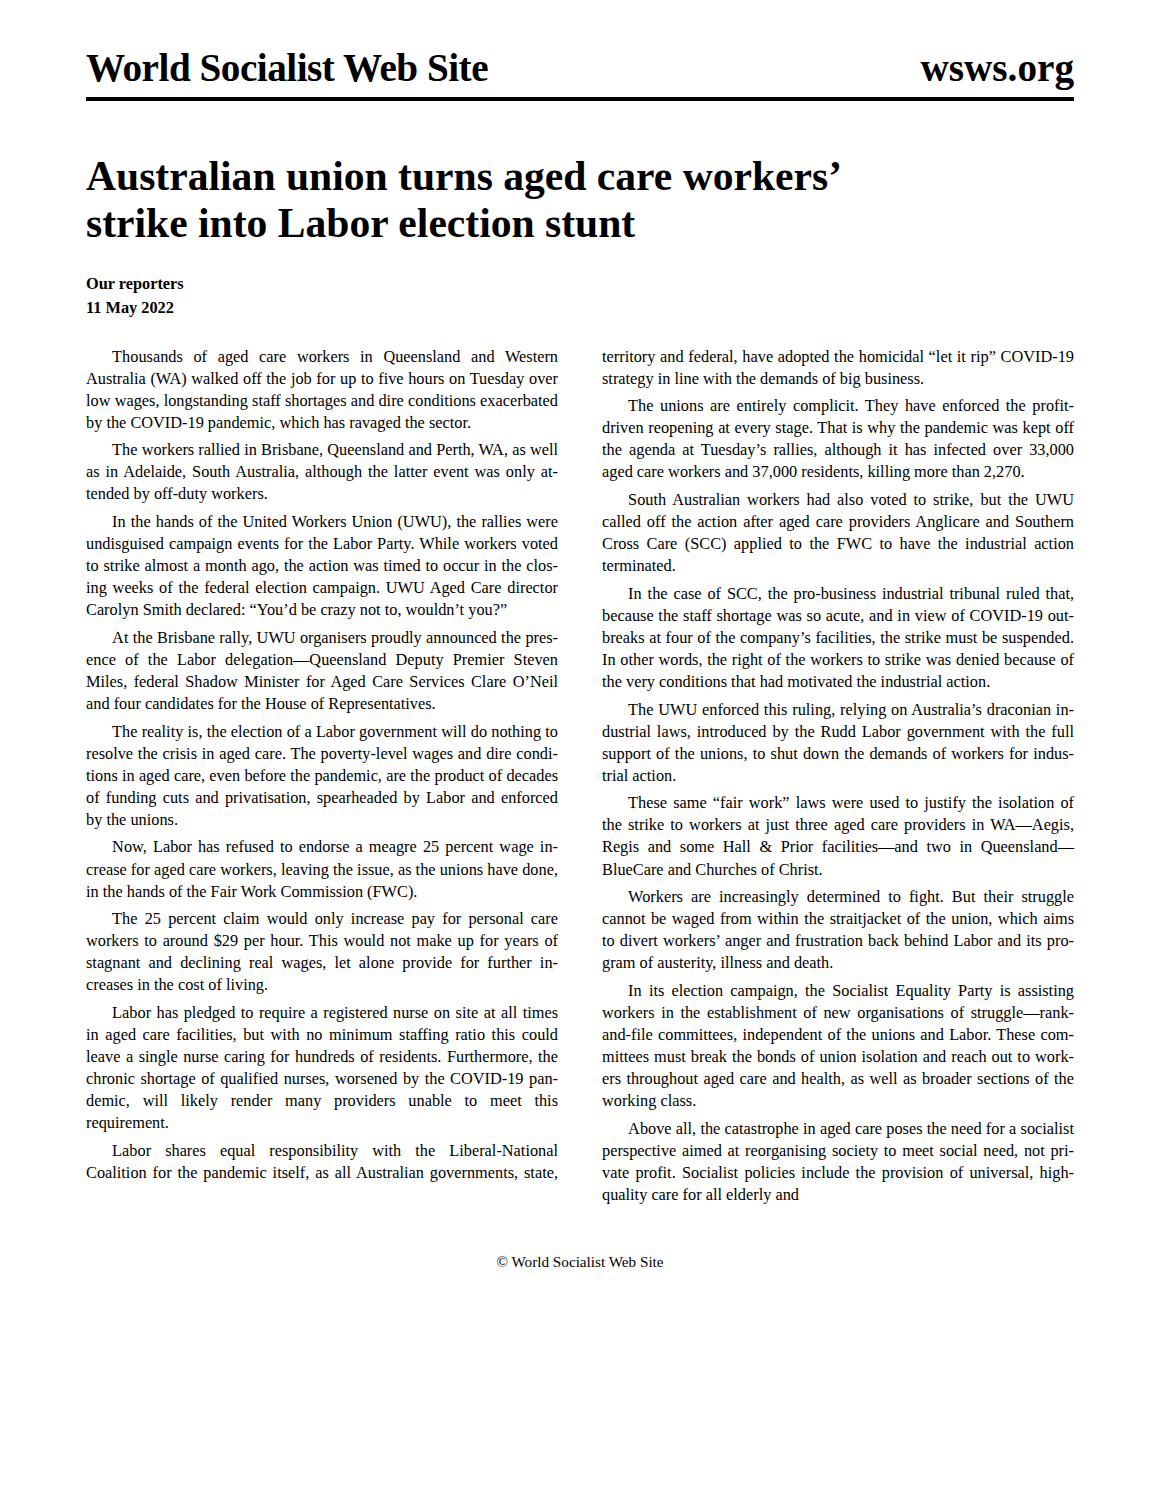World Socialist Web Site
wsws.org
Australian union turns aged care workers’ strike into Labor election stunt
Our reporters 11 May 2022
Thousands of aged care workers in Queensland and Western Australia (WA) walked off the job for up to five hours on Tuesday over low wages, longstanding staff shortages and dire conditions exacerbated by the COVID-19 pandemic, which has ravaged the sector.
The workers rallied in Brisbane, Queensland and Perth, WA, as well as in Adelaide, South Australia, although the latter event was only attended by off-duty workers.
In the hands of the United Workers Union (UWU), the rallies were undisguised campaign events for the Labor Party. While workers voted to strike almost a month ago, the action was timed to occur in the closing weeks of the federal election campaign. UWU Aged Care director Carolyn Smith declared: “You’d be crazy not to, wouldn’t you?”
At the Brisbane rally, UWU organisers proudly announced the presence of the Labor delegation—Queensland Deputy Premier Steven Miles, federal Shadow Minister for Aged Care Services Clare O’Neil and four candidates for the House of Representatives.
The reality is, the election of a Labor government will do nothing to resolve the crisis in aged care. The poverty-level wages and dire conditions in aged care, even before the pandemic, are the product of decades of funding cuts and privatisation, spearheaded by Labor and enforced by the unions.
Now, Labor has refused to endorse a meagre 25 percent wage increase for aged care workers, leaving the issue, as the unions have done, in the hands of the Fair Work Commission (FWC).
The 25 percent claim would only increase pay for personal care workers to around $29 per hour. This would not make up for years of stagnant and declining real wages, let alone provide for further increases in the cost of living.
Labor has pledged to require a registered nurse on site at all times in aged care facilities, but with no minimum staffing ratio this could leave a single nurse caring for hundreds of residents. Furthermore, the chronic shortage of qualified nurses, worsened by the COVID-19 pandemic, will likely render many providers unable to meet this requirement.
Labor shares equal responsibility with the Liberal-National Coalition for the pandemic itself, as all Australian governments, state, territory and federal, have adopted the homicidal “let it rip” COVID-19 strategy in line with the demands of big business.
The unions are entirely complicit. They have enforced the profit-driven reopening at every stage. That is why the pandemic was kept off the agenda at Tuesday’s rallies, although it has infected over 33,000 aged care workers and 37,000 residents, killing more than 2,270.
South Australian workers had also voted to strike, but the UWU called off the action after aged care providers Anglicare and Southern Cross Care (SCC) applied to the FWC to have the industrial action terminated.
In the case of SCC, the pro-business industrial tribunal ruled that, because the staff shortage was so acute, and in view of COVID-19 outbreaks at four of the company’s facilities, the strike must be suspended. In other words, the right of the workers to strike was denied because of the very conditions that had motivated the industrial action.
The UWU enforced this ruling, relying on Australia’s draconian industrial laws, introduced by the Rudd Labor government with the full support of the unions, to shut down the demands of workers for industrial action.
These same “fair work” laws were used to justify the isolation of the strike to workers at just three aged care providers in WA—Aegis, Regis and some Hall & Prior facilities—and two in Queensland—BlueCare and Churches of Christ.
Workers are increasingly determined to fight. But their struggle cannot be waged from within the straitjacket of the union, which aims to divert workers’ anger and frustration back behind Labor and its program of austerity, illness and death.
In its election campaign, the Socialist Equality Party is assisting workers in the establishment of new organisations of struggle—rank-and-file committees, independent of the unions and Labor. These committees must break the bonds of union isolation and reach out to workers throughout aged care and health, as well as broader sections of the working class.
Above all, the catastrophe in aged care poses the need for a socialist perspective aimed at reorganising society to meet social need, not private profit. Socialist policies include the provision of universal, high-quality care for all elderly and
© World Socialist Web Site